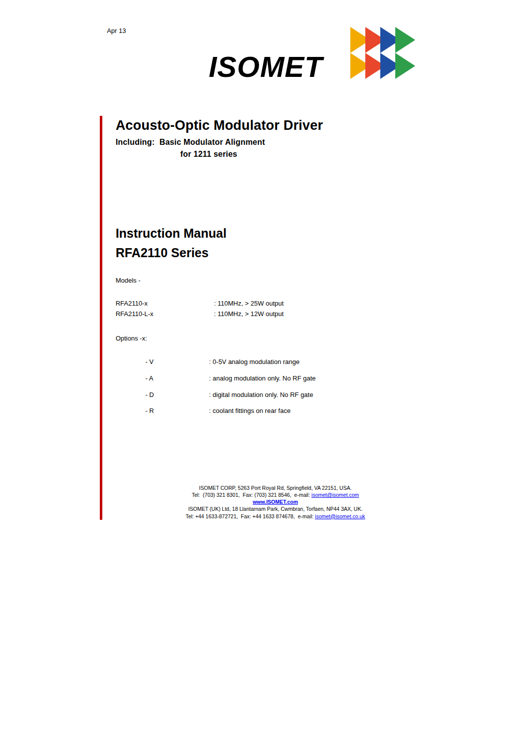Apr 13
ISOMET
Acousto-Optic Modulator Driver
Including: Basic Modulator Alignment
for 1211 series
Instruction Manual
RFA2110 Series
Models -
| RFA2110-x | : 110MHz, > 25W output |
| RFA2110-L-x | : 110MHz, > 12W output |
Options -x:
| - V | : 0-5V analog modulation range |
| - A | : analog modulation only. No RF gate |
| - D | : digital modulation only. No RF gate |
| - R | : coolant fittings on rear face |
ISOMET CORP, 5263 Port Royal Rd, Springfield, VA 22151, USA.
Tel: (703) 321 8301, Fax: (703) 321 8546, e-mail: isomet@isomet.com
www.ISOMET.com
ISOMET (UK) Ltd, 18 Llantarnam Park, Cwmbran, Torfaen, NP44 3AX, UK.
Tel: +44 1633-872721, Fax: +44 1633 874678, e-mail: isomet@isomet.co.uk